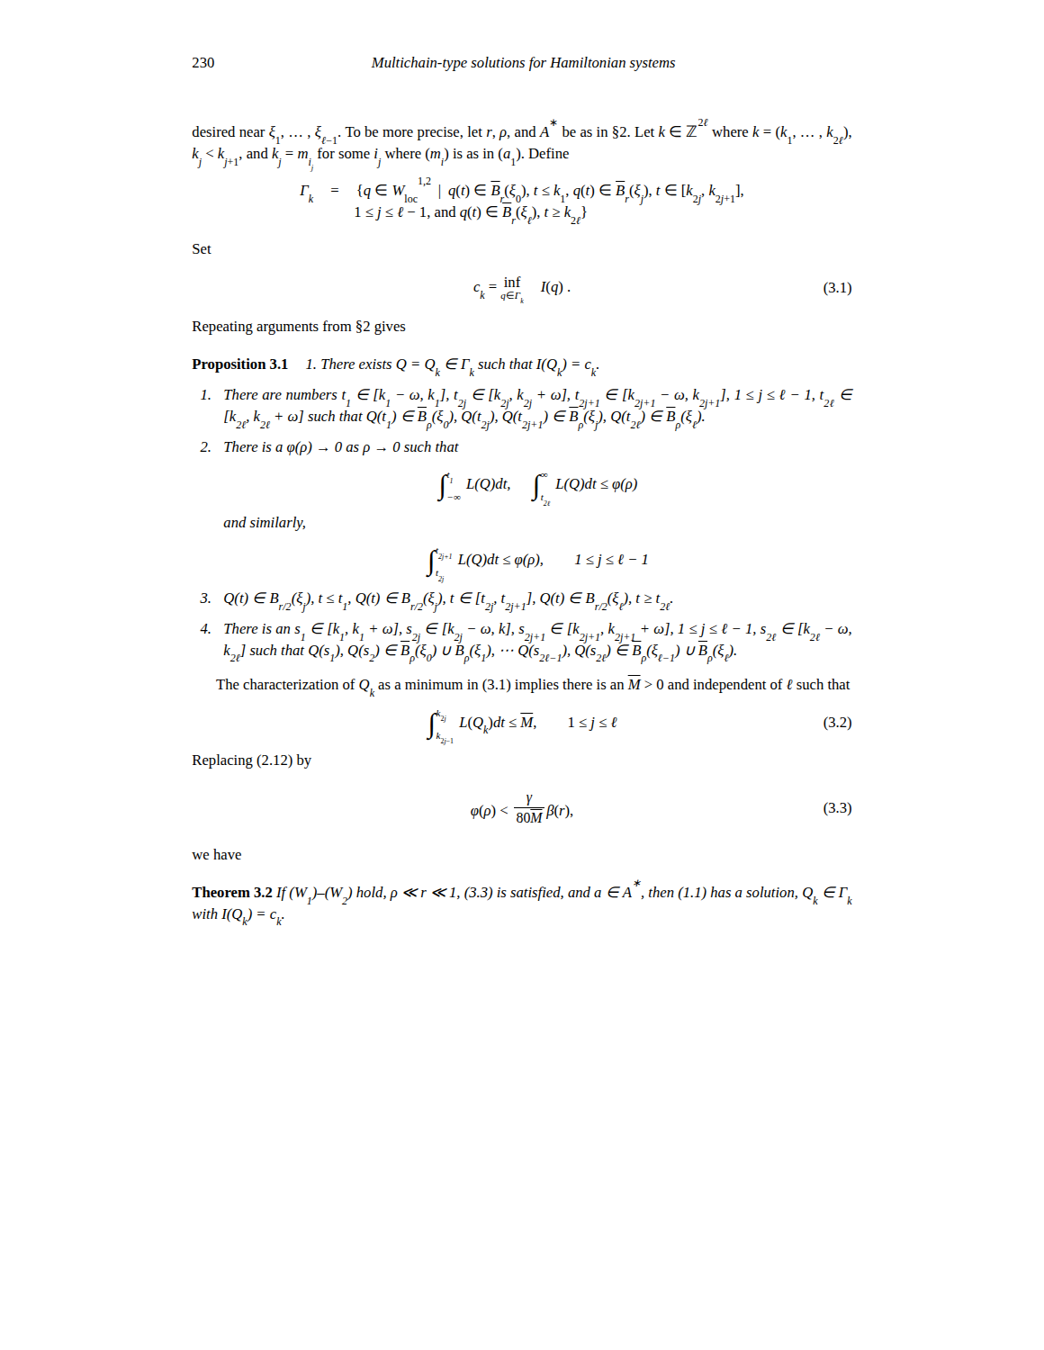230
Multichain-type solutions for Hamiltonian systems
desired near ξ1, … , ξℓ−1. To be more precise, let r, ρ, and A∗ be as in §2. Let k ∈ ℤ2ℓ where k = (k1, … , k2ℓ), kj < kj+1, and kj = mij for some ij where (mi) is as in (a1). Define
Γk = {q ∈ Wloc1,2 | q(t) ∈ Br(ξ0), t ≤ k1, q(t) ∈ Br(ξj), t ∈ [k2j, k2j+1],
1 ≤ j ≤ ℓ − 1, and q(t) ∈ Br(ξℓ), t ≥ k2ℓ}
Set
ck = inf q∈Γk I(q) . (3.1)
Repeating arguments from §2 gives
Proposition 3.1 1. There exists Q = Qk ∈ Γk such that I(Qk) = ck.
There are numbers t1 ∈ [k1 − ω, k1], t2j ∈ [k2j, k2j + ω], t2j+1 ∈ [k2j+1 − ω, k2j+1], 1 ≤ j ≤ ℓ − 1, t2ℓ ∈ [k2ℓ, k2ℓ + ω] such that Q(t1) ∈ Bρ(ξ0), Q(t2j), Q(t2j+1) ∈ Bρ(ξj), Q(t2ℓ) ∈ Bρ(ξℓ).
There is a φ(ρ) → 0 as ρ → 0 such that
∫t1−∞ L(Q)dt, ∫∞t2ℓ L(Q)dt ≤ φ(ρ)
and similarly,
∫t2j+1 t2j L(Q)dt ≤ φ(ρ), 1 ≤ j ≤ ℓ − 1
Q(t) ∈ Br/2(ξj), t ≤ t1, Q(t) ∈ Br/2(ξj), t ∈ [t2j, t2j+1], Q(t) ∈ Br/2(ξℓ), t ≥ t2ℓ.
There is an s1 ∈ [k1, k1 + ω], s2j ∈ [k2j − ω, k], s2j+1 ∈ [k2j+1, k2j+1 + ω], 1 ≤ j ≤ ℓ − 1, s2ℓ ∈ [k2ℓ − ω, k2ℓ] such that Q(s1), Q(s2) ∈ Bρ(ξ0) ∪ Bρ(ξ1), ⋯ Q(s2ℓ−1), Q(s2ℓ) ∈ Bρ(ξℓ−1) ∪ Bρ(ξℓ).
The characterization of Qk as a minimum in (3.1) implies there is an M > 0 and independent of ℓ such that
∫k2j k2j−1 L(Qk)dt ≤ M, 1 ≤ j ≤ ℓ (3.2)
Replacing (2.12) by
φ(ρ) < γ 80M β(r), (3.3)
we have
Theorem 3.2 If (W1)–(W2) hold, ρ ≪ r ≪ 1, (3.3) is satisfied, and a ∈ A∗, then (1.1) has a solution, Qk ∈ Γk with I(Qk) = ck.